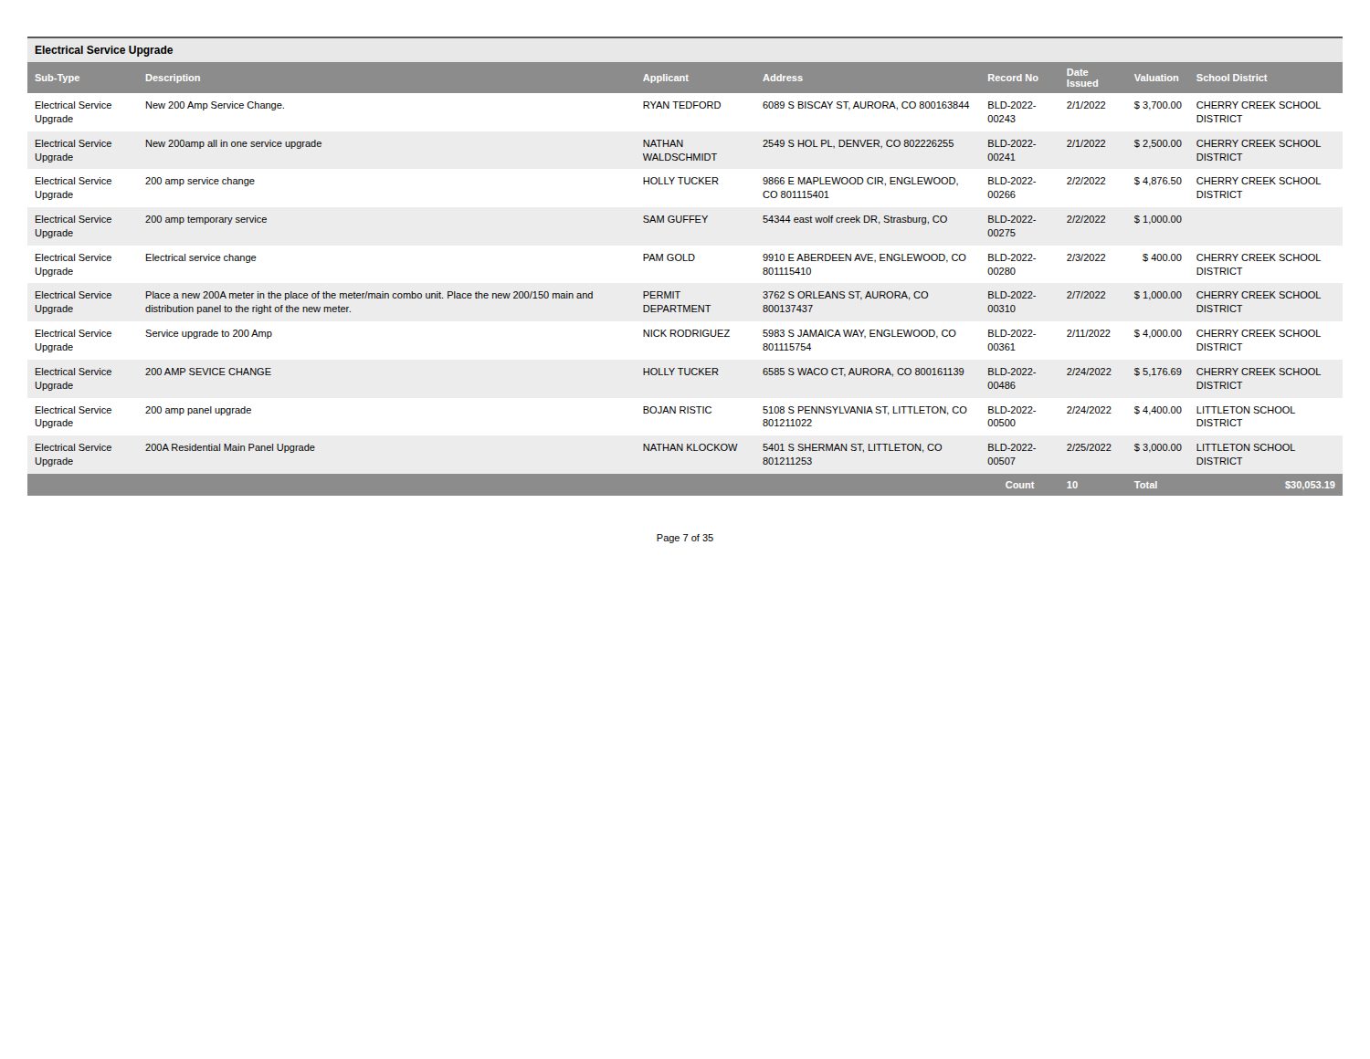Electrical Service Upgrade
| Sub-Type | Description | Applicant | Address | Record No | Date Issued | Valuation | School District |
| --- | --- | --- | --- | --- | --- | --- | --- |
| Electrical Service Upgrade | New 200 Amp Service Change. | RYAN TEDFORD | 6089 S BISCAY ST, AURORA, CO 800163844 | BLD-2022-00243 | 2/1/2022 | $ 3,700.00 | CHERRY CREEK SCHOOL DISTRICT |
| Electrical Service Upgrade | New 200amp all in one service upgrade | NATHAN WALDSCHMIDT | 2549 S HOL PL, DENVER, CO 802226255 | BLD-2022-00241 | 2/1/2022 | $ 2,500.00 | CHERRY CREEK SCHOOL DISTRICT |
| Electrical Service Upgrade | 200 amp service change | HOLLY TUCKER | 9866 E MAPLEWOOD CIR, ENGLEWOOD, CO 801115401 | BLD-2022-00266 | 2/2/2022 | $ 4,876.50 | CHERRY CREEK SCHOOL DISTRICT |
| Electrical Service Upgrade | 200 amp temporary service | SAM GUFFEY | 54344 east wolf creek DR, Strasburg, CO | BLD-2022-00275 | 2/2/2022 | $ 1,000.00 | |
| Electrical Service Upgrade | Electrical service change | PAM GOLD | 9910 E ABERDEEN AVE, ENGLEWOOD, CO 801115410 | BLD-2022-00280 | 2/3/2022 | $ 400.00 | CHERRY CREEK SCHOOL DISTRICT |
| Electrical Service Upgrade | Place a new 200A meter in the place of the meter/main combo unit. Place the new 200/150 main and distribution panel to the right of the new meter. | PERMIT DEPARTMENT | 3762 S ORLEANS ST, AURORA, CO 800137437 | BLD-2022-00310 | 2/7/2022 | $ 1,000.00 | CHERRY CREEK SCHOOL DISTRICT |
| Electrical Service Upgrade | Service upgrade to 200 Amp | NICK RODRIGUEZ | 5983 S JAMAICA WAY, ENGLEWOOD, CO 801115754 | BLD-2022-00361 | 2/11/2022 | $ 4,000.00 | CHERRY CREEK SCHOOL DISTRICT |
| Electrical Service Upgrade | 200 AMP SEVICE CHANGE | HOLLY TUCKER | 6585 S WACO CT, AURORA, CO 800161139 | BLD-2022-00486 | 2/24/2022 | $ 5,176.69 | CHERRY CREEK SCHOOL DISTRICT |
| Electrical Service Upgrade | 200 amp panel upgrade | BOJAN RISTIC | 5108 S PENNSYLVANIA ST, LITTLETON, CO 801211022 | BLD-2022-00500 | 2/24/2022 | $ 4,400.00 | LITTLETON SCHOOL DISTRICT |
| Electrical Service Upgrade | 200A Residential Main Panel Upgrade | NATHAN KLOCKOW | 5401 S SHERMAN ST, LITTLETON, CO 801211253 | BLD-2022-00507 | 2/25/2022 | $ 3,000.00 | LITTLETON SCHOOL DISTRICT |
| | Count | 10 | Total | $30,053.19 |
Page 7 of 35